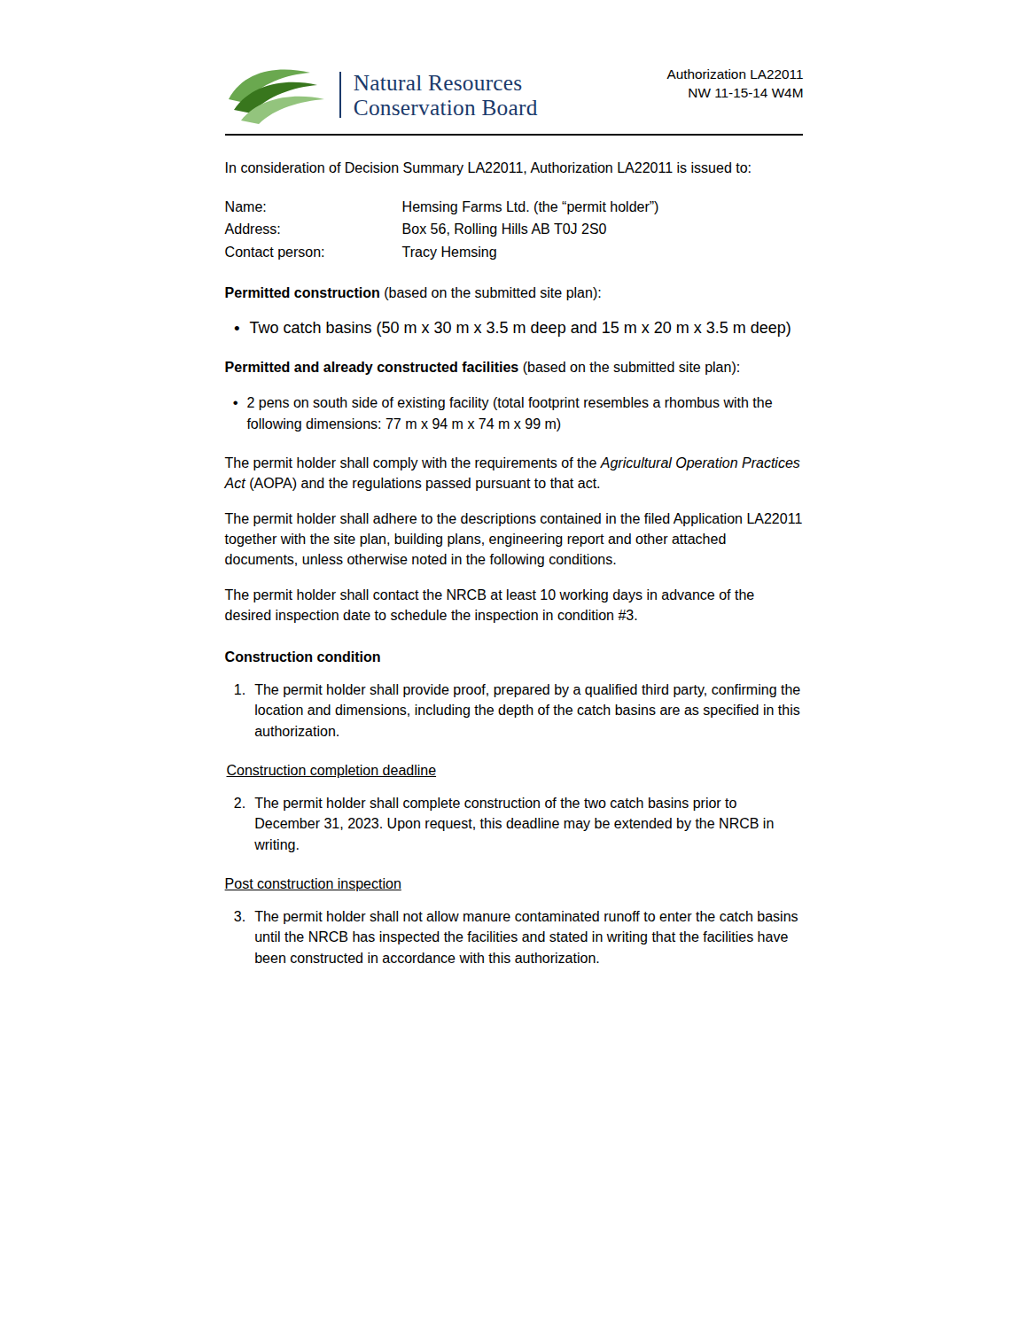Natural Resources
Conservation Board
Authorization LA22011
NW 11-15-14 W4M
In consideration of Decision Summary LA22011, Authorization LA22011 is issued to:
| Name: | Hemsing Farms Ltd. (the “permit holder”) |
| Address: | Box 56, Rolling Hills AB T0J 2S0 |
| Contact person: | Tracy Hemsing |
Permitted construction (based on the submitted site plan):
Two catch basins (50 m x 30 m x 3.5 m deep and 15 m x 20 m x 3.5 m deep)
Permitted and already constructed facilities (based on the submitted site plan):
2 pens on south side of existing facility (total footprint resembles a rhombus with the following dimensions: 77 m x 94 m x 74 m x 99 m)
The permit holder shall comply with the requirements of the Agricultural Operation Practices Act (AOPA) and the regulations passed pursuant to that act.
The permit holder shall adhere to the descriptions contained in the filed Application LA22011 together with the site plan, building plans, engineering report and other attached documents, unless otherwise noted in the following conditions.
The permit holder shall contact the NRCB at least 10 working days in advance of the desired inspection date to schedule the inspection in condition #3.
Construction condition
The permit holder shall provide proof, prepared by a qualified third party, confirming the location and dimensions, including the depth of the catch basins are as specified in this authorization.
Construction completion deadline
The permit holder shall complete construction of the two catch basins prior to December 31, 2023. Upon request, this deadline may be extended by the NRCB in writing.
Post construction inspection
The permit holder shall not allow manure contaminated runoff to enter the catch basins until the NRCB has inspected the facilities and stated in writing that the facilities have been constructed in accordance with this authorization.